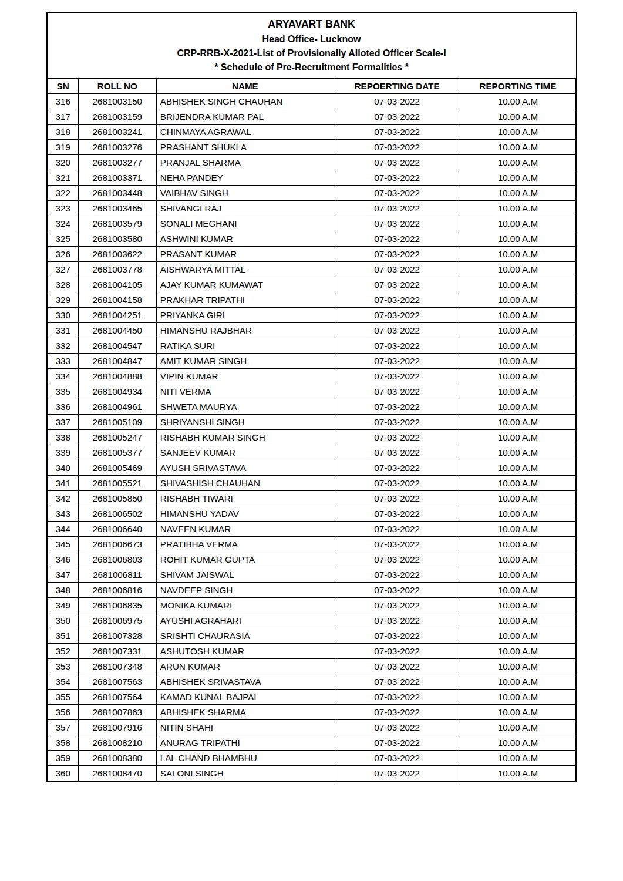ARYAVART BANK
Head Office- Lucknow
CRP-RRB-X-2021-List of Provisionally Alloted Officer Scale-I
* Schedule of Pre-Recruitment Formalities *
| SN | ROLL NO | NAME | REPOERTING DATE | REPORTING TIME |
| --- | --- | --- | --- | --- |
| 316 | 2681003150 | ABHISHEK SINGH CHAUHAN | 07-03-2022 | 10.00 A.M |
| 317 | 2681003159 | BRIJENDRA KUMAR PAL | 07-03-2022 | 10.00 A.M |
| 318 | 2681003241 | CHINMAYA AGRAWAL | 07-03-2022 | 10.00 A.M |
| 319 | 2681003276 | PRASHANT SHUKLA | 07-03-2022 | 10.00 A.M |
| 320 | 2681003277 | PRANJAL SHARMA | 07-03-2022 | 10.00 A.M |
| 321 | 2681003371 | NEHA PANDEY | 07-03-2022 | 10.00 A.M |
| 322 | 2681003448 | VAIBHAV SINGH | 07-03-2022 | 10.00 A.M |
| 323 | 2681003465 | SHIVANGI RAJ | 07-03-2022 | 10.00 A.M |
| 324 | 2681003579 | SONALI MEGHANI | 07-03-2022 | 10.00 A.M |
| 325 | 2681003580 | ASHWINI KUMAR | 07-03-2022 | 10.00 A.M |
| 326 | 2681003622 | PRASANT KUMAR | 07-03-2022 | 10.00 A.M |
| 327 | 2681003778 | AISHWARYA MITTAL | 07-03-2022 | 10.00 A.M |
| 328 | 2681004105 | AJAY KUMAR KUMAWAT | 07-03-2022 | 10.00 A.M |
| 329 | 2681004158 | PRAKHAR TRIPATHI | 07-03-2022 | 10.00 A.M |
| 330 | 2681004251 | PRIYANKA GIRI | 07-03-2022 | 10.00 A.M |
| 331 | 2681004450 | HIMANSHU RAJBHAR | 07-03-2022 | 10.00 A.M |
| 332 | 2681004547 | RATIKA SURI | 07-03-2022 | 10.00 A.M |
| 333 | 2681004847 | AMIT KUMAR SINGH | 07-03-2022 | 10.00 A.M |
| 334 | 2681004888 | VIPIN KUMAR | 07-03-2022 | 10.00 A.M |
| 335 | 2681004934 | NITI VERMA | 07-03-2022 | 10.00 A.M |
| 336 | 2681004961 | SHWETA MAURYA | 07-03-2022 | 10.00 A.M |
| 337 | 2681005109 | SHRIYANSHI SINGH | 07-03-2022 | 10.00 A.M |
| 338 | 2681005247 | RISHABH KUMAR SINGH | 07-03-2022 | 10.00 A.M |
| 339 | 2681005377 | SANJEEV KUMAR | 07-03-2022 | 10.00 A.M |
| 340 | 2681005469 | AYUSH SRIVASTAVA | 07-03-2022 | 10.00 A.M |
| 341 | 2681005521 | SHIVASHISH CHAUHAN | 07-03-2022 | 10.00 A.M |
| 342 | 2681005850 | RISHABH TIWARI | 07-03-2022 | 10.00 A.M |
| 343 | 2681006502 | HIMANSHU YADAV | 07-03-2022 | 10.00 A.M |
| 344 | 2681006640 | NAVEEN KUMAR | 07-03-2022 | 10.00 A.M |
| 345 | 2681006673 | PRATIBHA VERMA | 07-03-2022 | 10.00 A.M |
| 346 | 2681006803 | ROHIT KUMAR GUPTA | 07-03-2022 | 10.00 A.M |
| 347 | 2681006811 | SHIVAM JAISWAL | 07-03-2022 | 10.00 A.M |
| 348 | 2681006816 | NAVDEEP SINGH | 07-03-2022 | 10.00 A.M |
| 349 | 2681006835 | MONIKA KUMARI | 07-03-2022 | 10.00 A.M |
| 350 | 2681006975 | AYUSHI AGRAHARI | 07-03-2022 | 10.00 A.M |
| 351 | 2681007328 | SRISHTI CHAURASIA | 07-03-2022 | 10.00 A.M |
| 352 | 2681007331 | ASHUTOSH KUMAR | 07-03-2022 | 10.00 A.M |
| 353 | 2681007348 | ARUN KUMAR | 07-03-2022 | 10.00 A.M |
| 354 | 2681007563 | ABHISHEK SRIVASTAVA | 07-03-2022 | 10.00 A.M |
| 355 | 2681007564 | KAMAD KUNAL BAJPAI | 07-03-2022 | 10.00 A.M |
| 356 | 2681007863 | ABHISHEK SHARMA | 07-03-2022 | 10.00 A.M |
| 357 | 2681007916 | NITIN SHAHI | 07-03-2022 | 10.00 A.M |
| 358 | 2681008210 | ANURAG TRIPATHI | 07-03-2022 | 10.00 A.M |
| 359 | 2681008380 | LAL CHAND BHAMBHU | 07-03-2022 | 10.00 A.M |
| 360 | 2681008470 | SALONI SINGH | 07-03-2022 | 10.00 A.M |